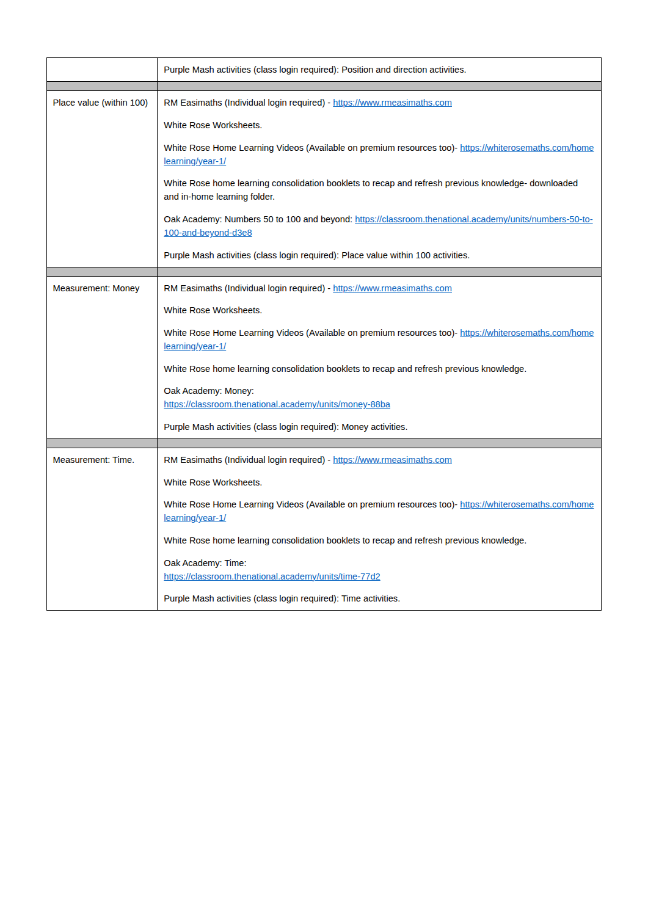| | Purple Mash activities (class login required): Position and direction activities. |
| Place value (within 100) | RM Easimaths (Individual login required) - https://www.rmeasimaths.com White Rose Worksheets. White Rose Home Learning Videos (Available on premium resources too)- https://whiterosemaths.com/homelearning/year-1/ White Rose home learning consolidation booklets to recap and refresh previous knowledge- downloaded and in-home learning folder. Oak Academy: Numbers 50 to 100 and beyond: https://classroom.thenational.academy/units/numbers-50-to-100-and-beyond-d3e8 Purple Mash activities (class login required): Place value within 100 activities. |
| Measurement: Money | RM Easimaths (Individual login required) - https://www.rmeasimaths.com White Rose Worksheets. White Rose Home Learning Videos (Available on premium resources too)- https://whiterosemaths.com/homelearning/year-1/ White Rose home learning consolidation booklets to recap and refresh previous knowledge. Oak Academy: Money: https://classroom.thenational.academy/units/money-88ba Purple Mash activities (class login required): Money activities. |
| Measurement: Time. | RM Easimaths (Individual login required) - https://www.rmeasimaths.com White Rose Worksheets. White Rose Home Learning Videos (Available on premium resources too)- https://whiterosemaths.com/homelearning/year-1/ White Rose home learning consolidation booklets to recap and refresh previous knowledge. Oak Academy: Time: https://classroom.thenational.academy/units/time-77d2 Purple Mash activities (class login required): Time activities. |